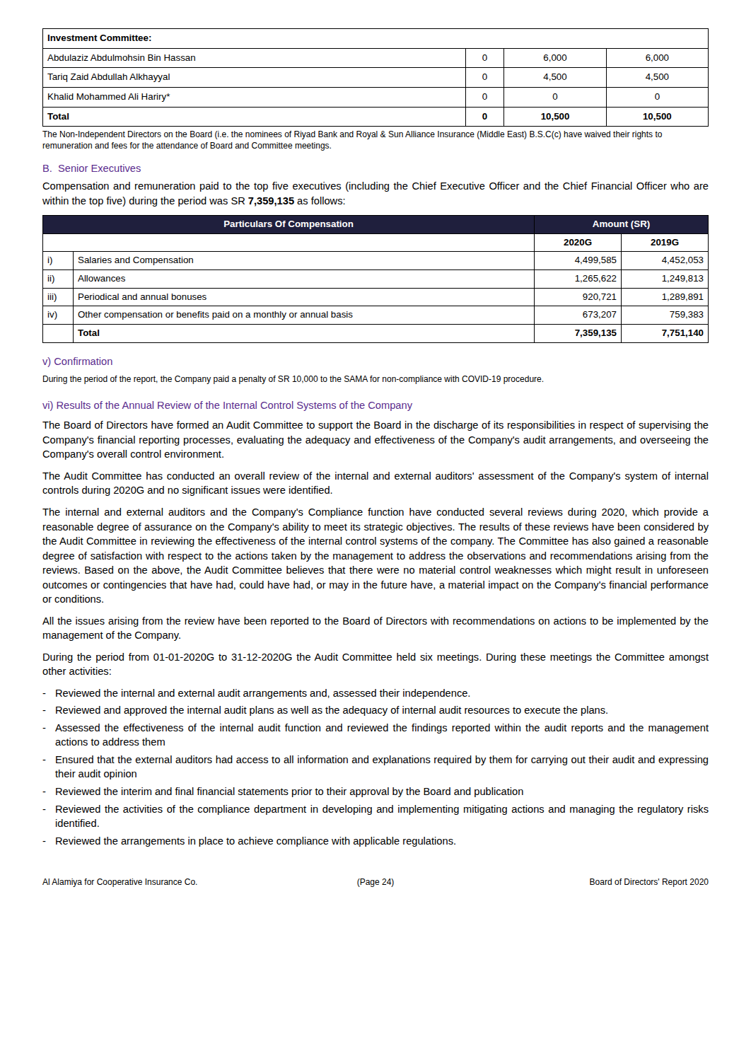| Investment Committee: |
| Abdulaziz Abdulmohsin Bin Hassan | 0 | 6,000 | 6,000 |
| Tariq Zaid Abdullah Alkhayyal | 0 | 4,500 | 4,500 |
| Khalid Mohammed Ali Hariry* | 0 | 0 | 0 |
| Total | 0 | 10,500 | 10,500 |
The Non-Independent Directors on the Board (i.e. the nominees of Riyad Bank and Royal & Sun Alliance Insurance (Middle East) B.S.C(c) have waived their rights to remuneration and fees for the attendance of Board and Committee meetings.
B. Senior Executives
Compensation and remuneration paid to the top five executives (including the Chief Executive Officer and the Chief Financial Officer who are within the top five) during the period was SR 7,359,135 as follows:
| Particulars Of Compensation | Amount (SR) |
| --- | --- |
| | 2020G | 2019G |
| i) | Salaries and Compensation | 4,499,585 | 4,452,053 |
| ii) | Allowances | 1,265,622 | 1,249,813 |
| iii) | Periodical and annual bonuses | 920,721 | 1,289,891 |
| iv) | Other compensation or benefits paid on a monthly or annual basis | 673,207 | 759,383 |
| | Total | 7,359,135 | 7,751,140 |
v) Confirmation
During the period of the report, the Company paid a penalty of SR 10,000 to the SAMA for non-compliance with COVID-19 procedure.
vi) Results of the Annual Review of the Internal Control Systems of the Company
The Board of Directors have formed an Audit Committee to support the Board in the discharge of its responsibilities in respect of supervising the Company's financial reporting processes, evaluating the adequacy and effectiveness of the Company's audit arrangements, and overseeing the Company's overall control environment.
The Audit Committee has conducted an overall review of the internal and external auditors' assessment of the Company's system of internal controls during 2020G and no significant issues were identified.
The internal and external auditors and the Company's Compliance function have conducted several reviews during 2020, which provide a reasonable degree of assurance on the Company's ability to meet its strategic objectives. The results of these reviews have been considered by the Audit Committee in reviewing the effectiveness of the internal control systems of the company. The Committee has also gained a reasonable degree of satisfaction with respect to the actions taken by the management to address the observations and recommendations arising from the reviews. Based on the above, the Audit Committee believes that there were no material control weaknesses which might result in unforeseen outcomes or contingencies that have had, could have had, or may in the future have, a material impact on the Company's financial performance or conditions.
All the issues arising from the review have been reported to the Board of Directors with recommendations on actions to be implemented by the management of the Company.
During the period from 01-01-2020G to 31-12-2020G the Audit Committee held six meetings. During these meetings the Committee amongst other activities:
Reviewed the internal and external audit arrangements and, assessed their independence.
Reviewed and approved the internal audit plans as well as the adequacy of internal audit resources to execute the plans.
Assessed the effectiveness of the internal audit function and reviewed the findings reported within the audit reports and the management actions to address them
Ensured that the external auditors had access to all information and explanations required by them for carrying out their audit and expressing their audit opinion
Reviewed the interim and final financial statements prior to their approval by the Board and publication
Reviewed the activities of the compliance department in developing and implementing mitigating actions and managing the regulatory risks identified.
Reviewed the arrangements in place to achieve compliance with applicable regulations.
Al Alamiya for Cooperative Insurance Co.
(Page 24)
Board of Directors' Report 2020